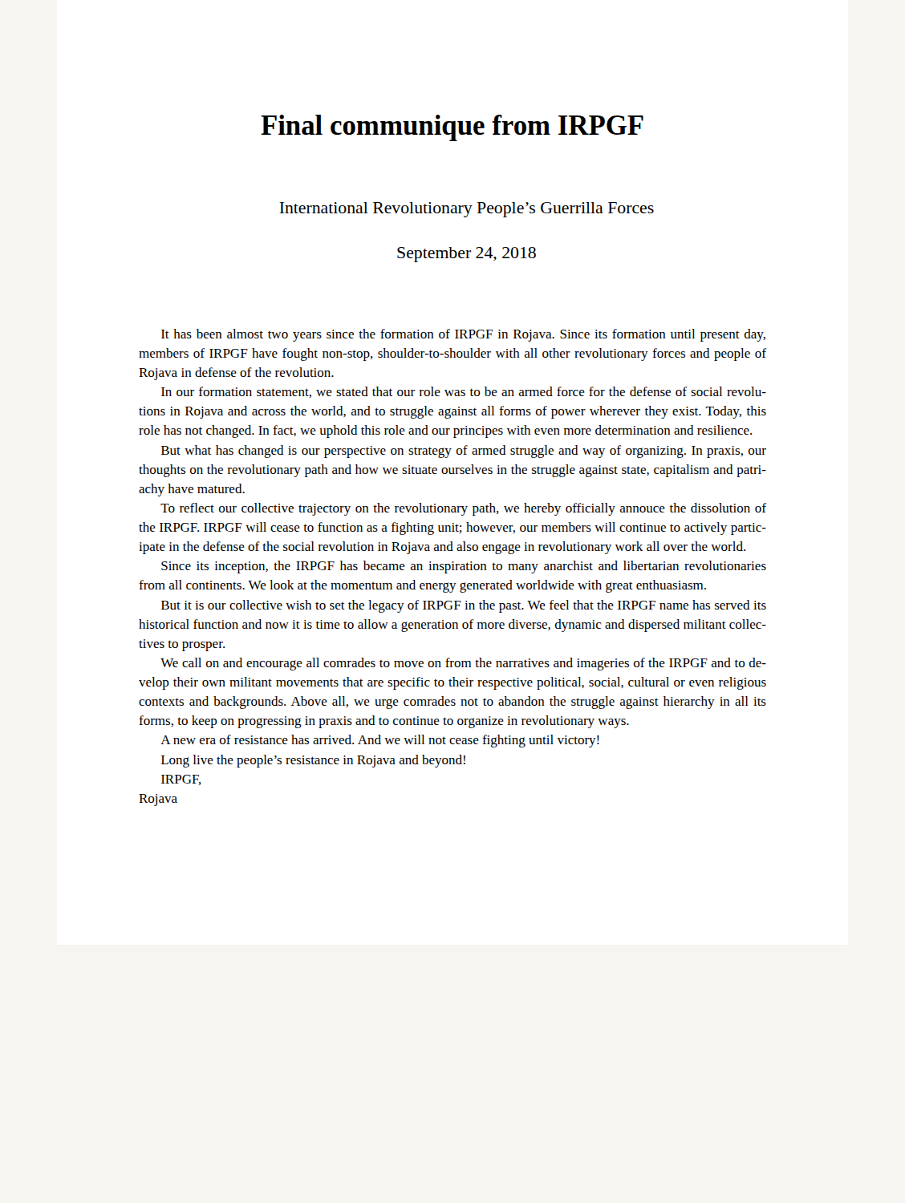Final communique from IRPGF
International Revolutionary People’s Guerrilla Forces
September 24, 2018
It has been almost two years since the formation of IRPGF in Rojava. Since its formation until present day, members of IRPGF have fought non-stop, shoulder-to-shoulder with all other revolutionary forces and people of Rojava in defense of the revolution.
In our formation statement, we stated that our role was to be an armed force for the defense of social revolutions in Rojava and across the world, and to struggle against all forms of power wherever they exist. Today, this role has not changed. In fact, we uphold this role and our principes with even more determination and resilience.
But what has changed is our perspective on strategy of armed struggle and way of organizing. In praxis, our thoughts on the revolutionary path and how we situate ourselves in the struggle against state, capitalism and patriachy have matured.
To reflect our collective trajectory on the revolutionary path, we hereby officially annouce the dissolution of the IRPGF. IRPGF will cease to function as a fighting unit; however, our members will continue to actively participate in the defense of the social revolution in Rojava and also engage in revolutionary work all over the world.
Since its inception, the IRPGF has became an inspiration to many anarchist and libertarian revolutionaries from all continents. We look at the momentum and energy generated worldwide with great enthuasiasm.
But it is our collective wish to set the legacy of IRPGF in the past. We feel that the IRPGF name has served its historical function and now it is time to allow a generation of more diverse, dynamic and dispersed militant collectives to prosper.
We call on and encourage all comrades to move on from the narratives and imageries of the IRPGF and to develop their own militant movements that are specific to their respective political, social, cultural or even religious contexts and backgrounds. Above all, we urge comrades not to abandon the struggle against hierarchy in all its forms, to keep on progressing in praxis and to continue to organize in revolutionary ways.
A new era of resistance has arrived. And we will not cease fighting until victory!
Long live the people’s resistance in Rojava and beyond!
IRPGF,
Rojava